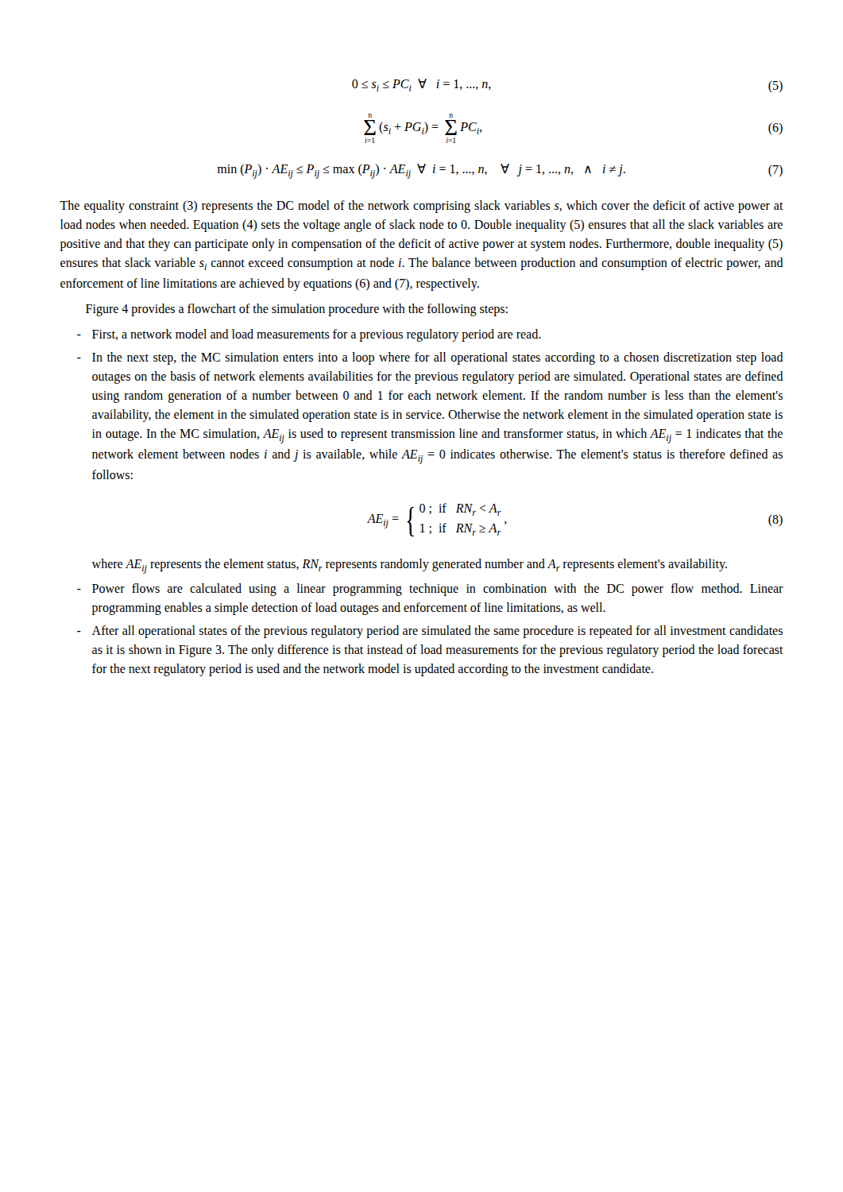0 ≤ si ≤ PCi ∀ i = 1, ..., n,
(5)
nΣi=1(si + PGi) = nΣi=1 PCi,
(6)
min (Pij) · AEij ≤ Pij ≤ max (Pij) · AEij ∀ i = 1, ..., n, ∀ j = 1, ..., n, ∧ i ≠ j.
(7)
The equality constraint (3) represents the DC model of the network comprising slack variables s, which cover the deficit of active power at load nodes when needed. Equation (4) sets the voltage angle of slack node to 0. Double inequality (5) ensures that all the slack variables are positive and that they can participate only in compensation of the deficit of active power at system nodes. Furthermore, double inequality (5) ensures that slack variable si cannot exceed consumption at node i. The balance between production and consumption of electric power, and enforcement of line limitations are achieved by equations (6) and (7), respectively.
Figure 4 provides a flowchart of the simulation procedure with the following steps:
First, a network model and load measurements for a previous regulatory period are read.
In the next step, the MC simulation enters into a loop where for all operational states according to a chosen discretization step load outages on the basis of network elements availabilities for the previous regulatory period are simulated. Operational states are defined using random generation of a number between 0 and 1 for each network element. If the random number is less than the element's availability, the element in the simulated operation state is in service. Otherwise the network element in the simulated operation state is in outage. In the MC simulation, AEij is used to represent transmission line and transformer status, in which AEij = 1 indicates that the network element between nodes i and j is available, while AEij = 0 indicates otherwise. The element's status is therefore defined as follows:
AEij = {
0 ; if RNr < Ar
1 ; if RNr ≥ Ar
,
(8)
where AEij represents the element status, RNr represents randomly generated number and Ar represents element's availability.
Power flows are calculated using a linear programming technique in combination with the DC power flow method. Linear programming enables a simple detection of load outages and enforcement of line limitations, as well.
After all operational states of the previous regulatory period are simulated the same procedure is repeated for all investment candidates as it is shown in Figure 3. The only difference is that instead of load measurements for the previous regulatory period the load forecast for the next regulatory period is used and the network model is updated according to the investment candidate.